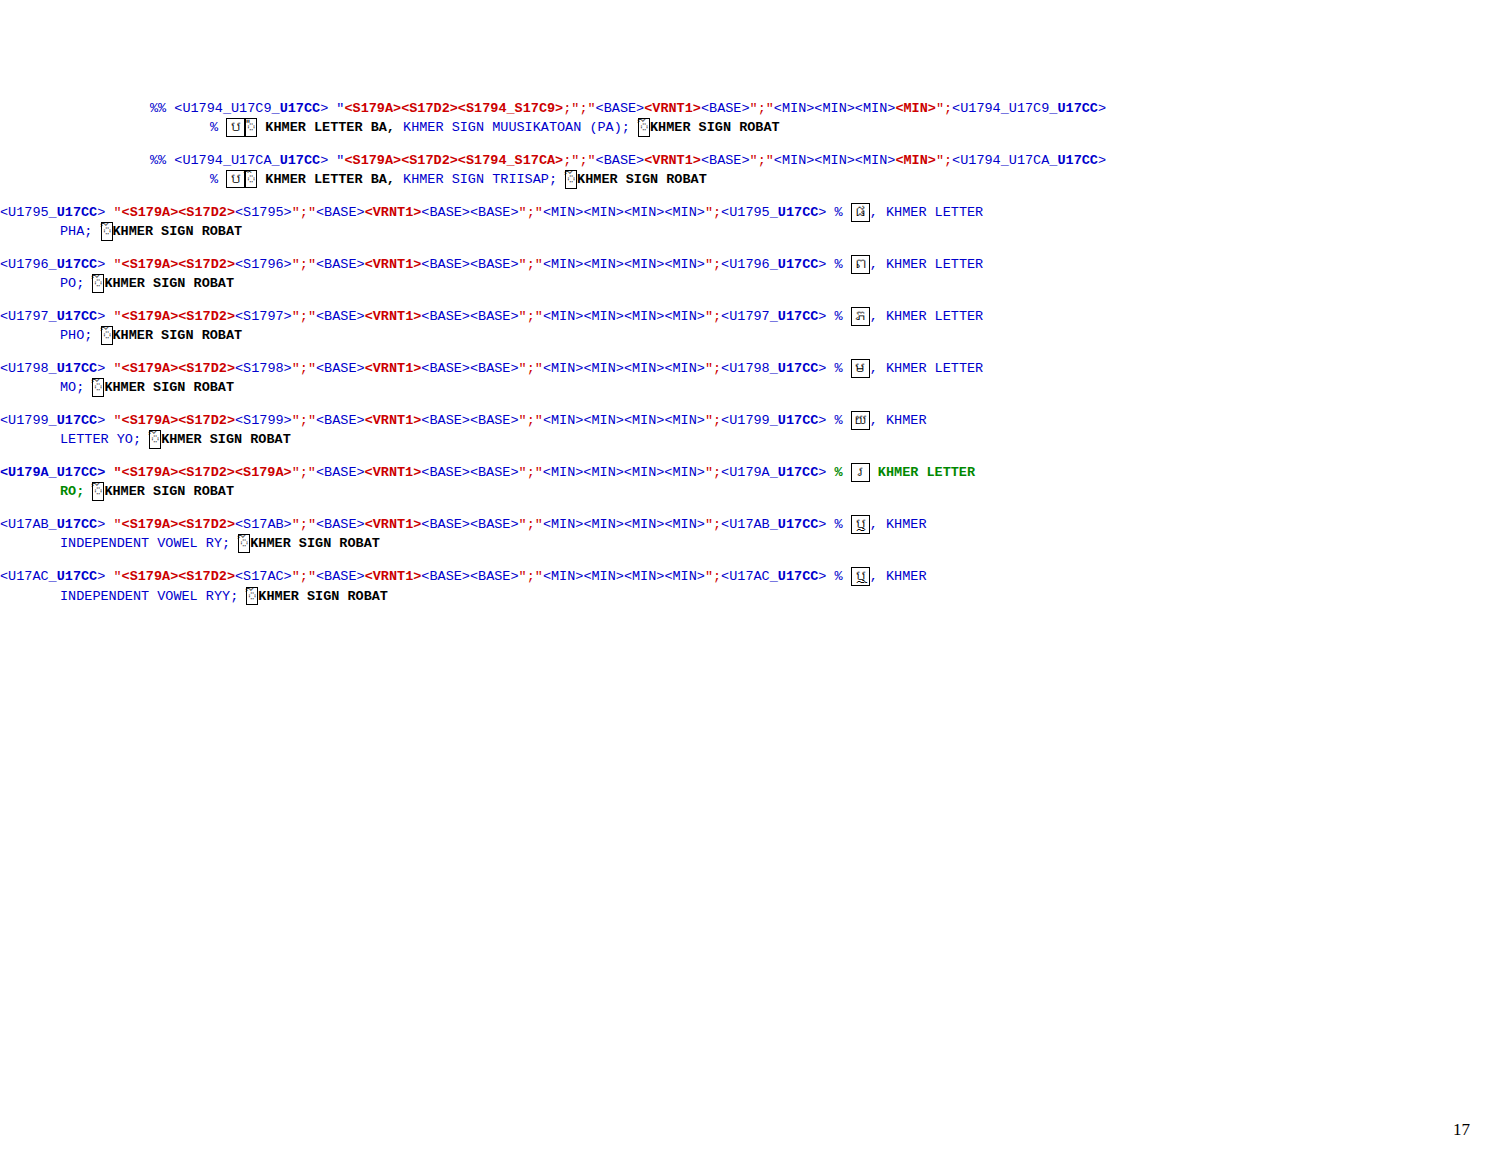%% <U1794_U17C9_U17CC> "<S179A><S17D2><S1794_S17C9>;";"<BASE><VRNT1><BASE>";"<MIN><MIN><MIN><MIN>";<U1794_U17C9_U17CC> % ប៉ KHMER LETTER BA, KHMER SIGN MUUSIKATOAN (PA); ៌KHMER SIGN ROBAT
%% <U1794_U17CA_U17CC> "<S179A><S17D2><S1794_S17CA>;";"<BASE><VRNT1><BASE>";"<MIN><MIN><MIN><MIN>";<U1794_U17CA_U17CC> % ប៊ KHMER LETTER BA, KHMER SIGN TRIISAP; ៌KHMER SIGN ROBAT
<U1795_U17CC> "<S179A><S17D2><S1795>";"<BASE><VRNT1><BASE><BASE>";"<MIN><MIN><MIN><MIN>";<U1795_U17CC> % ផ, KHMER LETTER PHA; ៌KHMER SIGN ROBAT
<U1796_U17CC> "<S179A><S17D2><S1796>";"<BASE><VRNT1><BASE><BASE>";"<MIN><MIN><MIN><MIN>";<U1796_U17CC> % ព, KHMER LETTER PO; ៌KHMER SIGN ROBAT
<U1797_U17CC> "<S179A><S17D2><S1797>";"<BASE><VRNT1><BASE><BASE>";"<MIN><MIN><MIN><MIN>";<U1797_U17CC> % ភ, KHMER LETTER PHO; ៌KHMER SIGN ROBAT
<U1798_U17CC> "<S179A><S17D2><S1798>";"<BASE><VRNT1><BASE><BASE>";"<MIN><MIN><MIN><MIN>";<U1798_U17CC> % ម, KHMER LETTER MO; ៌KHMER SIGN ROBAT
<U1799_U17CC> "<S179A><S17D2><S1799>";"<BASE><VRNT1><BASE><BASE>";"<MIN><MIN><MIN><MIN>";<U1799_U17CC> % យ, KHMER LETTER YO; ៌KHMER SIGN ROBAT
<U179A_U17CC> "<S179A><S17D2><S179A>";"<BASE><VRNT1><BASE><BASE>";"<MIN><MIN><MIN><MIN>";<U179A_U17CC> % រ KHMER LETTER RO; ៌KHMER SIGN ROBAT
<U17AB_U17CC> "<S179A><S17D2><S17AB>";"<BASE><VRNT1><BASE><BASE>";"<MIN><MIN><MIN><MIN>";<U17AB_U17CC> % ឫ, KHMER INDEPENDENT VOWEL RY; ៌KHMER SIGN ROBAT
<U17AC_U17CC> "<S179A><S17D2><S17AC>";"<BASE><VRNT1><BASE><BASE>";"<MIN><MIN><MIN><MIN>";<U17AC_U17CC> % ឬ, KHMER INDEPENDENT VOWEL RYY; ៌KHMER SIGN ROBAT
17